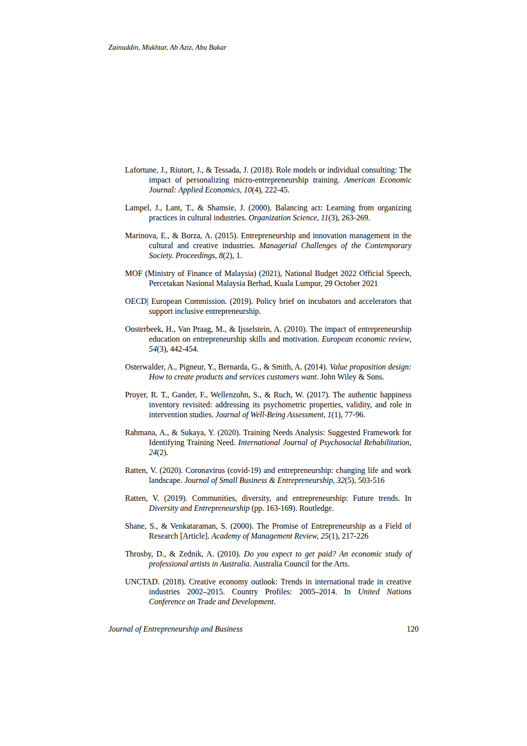Zainuddin, Mukhtar, Ab Aziz, Abu Bakar
Lafortune, J., Riutort, J., & Tessada, J. (2018). Role models or individual consulting: The impact of personalizing micro-entrepreneurship training. American Economic Journal: Applied Economics, 10(4), 222-45.
Lampel, J., Lant, T., & Shamsie, J. (2000). Balancing act: Learning from organizing practices in cultural industries. Organization Science, 11(3), 263-269.
Marinova, E., & Borza, A. (2015). Entrepreneurship and innovation management in the cultural and creative industries. Managerial Challenges of the Contemporary Society. Proceedings, 8(2), 1.
MOF (Ministry of Finance of Malaysia) (2021), National Budget 2022 Official Speech, Percetakan Nasional Malaysia Berhad, Kuala Lumpur, 29 October 2021
OECD| European Commission. (2019). Policy brief on incubators and accelerators that support inclusive entrepreneurship.
Oosterbeek, H., Van Praag, M., & Ijsselstein, A. (2010). The impact of entrepreneurship education on entrepreneurship skills and motivation. European economic review, 54(3), 442-454.
Osterwalder, A., Pigneur, Y., Bernarda, G., & Smith, A. (2014). Value proposition design: How to create products and services customers want. John Wiley & Sons.
Proyer, R. T., Gander, F., Wellenzohn, S., & Ruch, W. (2017). The authentic happiness inventory revisited: addressing its psychometric properties, validity, and role in intervention studies. Journal of Well-Being Assessment, 1(1), 77-96.
Rahmana, A., & Sukaya, Y. (2020). Training Needs Analysis: Suggested Framework for Identifying Training Need. International Journal of Psychosocial Rehabilitation, 24(2).
Ratten, V. (2020). Coronavirus (covid-19) and entrepreneurship: changing life and work landscape. Journal of Small Business & Entrepreneurship, 32(5), 503-516
Ratten, V. (2019). Communities, diversity, and entrepreneurship: Future trends. In Diversity and Entrepreneurship (pp. 163-169). Routledge.
Shane, S., & Venkataraman, S. (2000). The Promise of Entrepreneurship as a Field of Research [Article]. Academy of Management Review, 25(1), 217-226
Throsby, D., & Zednik, A. (2010). Do you expect to get paid? An economic study of professional artists in Australia. Australia Council for the Arts.
UNCTAD. (2018). Creative economy outlook: Trends in international trade in creative industries 2002–2015. Country Profiles: 2005–2014. In United Nations Conference on Trade and Development.
Journal of Entrepreneurship and Business 120